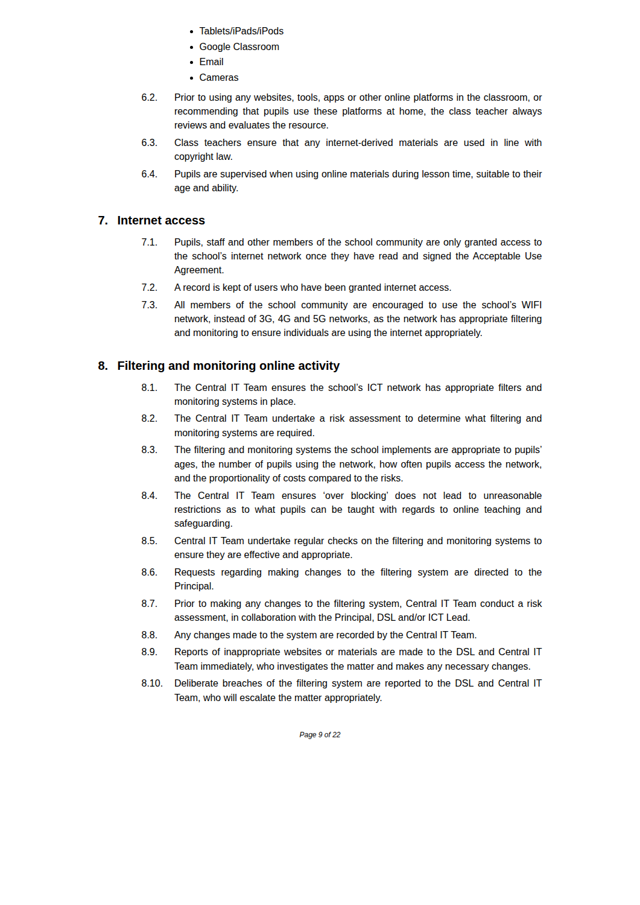Tablets/iPads/iPods
Google Classroom
Email
Cameras
6.2. Prior to using any websites, tools, apps or other online platforms in the classroom, or recommending that pupils use these platforms at home, the class teacher always reviews and evaluates the resource.
6.3. Class teachers ensure that any internet-derived materials are used in line with copyright law.
6.4. Pupils are supervised when using online materials during lesson time, suitable to their age and ability.
7. Internet access
7.1. Pupils, staff and other members of the school community are only granted access to the school’s internet network once they have read and signed the Acceptable Use Agreement.
7.2. A record is kept of users who have been granted internet access.
7.3. All members of the school community are encouraged to use the school’s WIFI network, instead of 3G, 4G and 5G networks, as the network has appropriate filtering and monitoring to ensure individuals are using the internet appropriately.
8. Filtering and monitoring online activity
8.1. The Central IT Team ensures the school’s ICT network has appropriate filters and monitoring systems in place.
8.2. The Central IT Team undertake a risk assessment to determine what filtering and monitoring systems are required.
8.3. The filtering and monitoring systems the school implements are appropriate to pupils’ ages, the number of pupils using the network, how often pupils access the network, and the proportionality of costs compared to the risks.
8.4. The Central IT Team ensures ‘over blocking’ does not lead to unreasonable restrictions as to what pupils can be taught with regards to online teaching and safeguarding.
8.5. Central IT Team undertake regular checks on the filtering and monitoring systems to ensure they are effective and appropriate.
8.6. Requests regarding making changes to the filtering system are directed to the Principal.
8.7. Prior to making any changes to the filtering system, Central IT Team conduct a risk assessment, in collaboration with the Principal, DSL and/or ICT Lead.
8.8. Any changes made to the system are recorded by the Central IT Team.
8.9. Reports of inappropriate websites or materials are made to the DSL and Central IT Team immediately, who investigates the matter and makes any necessary changes.
8.10. Deliberate breaches of the filtering system are reported to the DSL and Central IT Team, who will escalate the matter appropriately.
Page 9 of 22